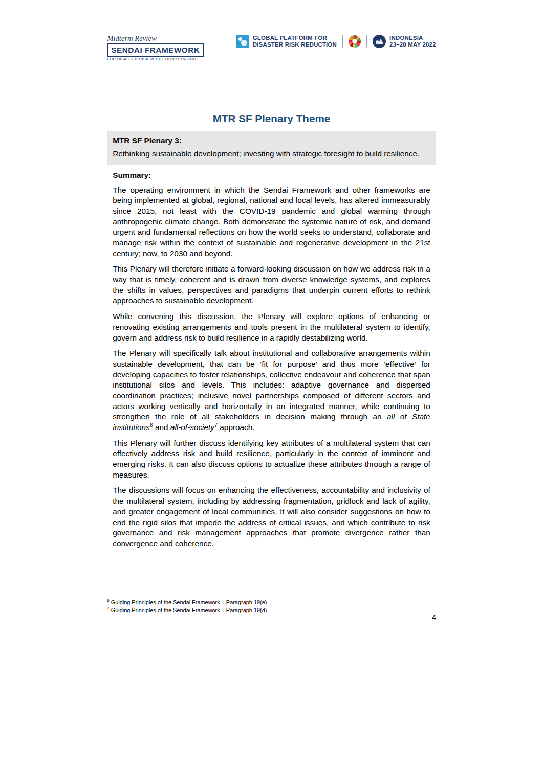Midterm Review
SENDAI FRAMEWORK
FOR DISASTER RISK REDUCTION 2015-2030
GLOBAL PLATFORM FOR
DISASTER RISK REDUCTION
INDONESIA
23–28 MAY 2022
MTR SF Plenary Theme
MTR SF Plenary 3:
Rethinking sustainable development; investing with strategic foresight to build resilience.
Summary:
The operating environment in which the Sendai Framework and other frameworks are being implemented at global, regional, national and local levels, has altered immeasurably since 2015, not least with the COVID-19 pandemic and global warming through anthropogenic climate change. Both demonstrate the systemic nature of risk, and demand urgent and fundamental reflections on how the world seeks to understand, collaborate and manage risk within the context of sustainable and regenerative development in the 21st century; now, to 2030 and beyond.
This Plenary will therefore initiate a forward-looking discussion on how we address risk in a way that is timely, coherent and is drawn from diverse knowledge systems, and explores the shifts in values, perspectives and paradigms that underpin current efforts to rethink approaches to sustainable development.
While convening this discussion, the Plenary will explore options of enhancing or renovating existing arrangements and tools present in the multilateral system to identify, govern and address risk to build resilience in a rapidly destabilizing world.
The Plenary will specifically talk about institutional and collaborative arrangements within sustainable development, that can be ‘fit for purpose’ and thus more ‘effective’ for developing capacities to foster relationships, collective endeavour and coherence that span institutional silos and levels. This includes: adaptive governance and dispersed coordination practices; inclusive novel partnerships composed of different sectors and actors working vertically and horizontally in an integrated manner, while continuing to strengthen the role of all stakeholders in decision making through an all of State institutions6 and all-of-society7 approach.
This Plenary will further discuss identifying key attributes of a multilateral system that can effectively address risk and build resilience, particularly in the context of imminent and emerging risks. It can also discuss options to actualize these attributes through a range of measures.
The discussions will focus on enhancing the effectiveness, accountability and inclusivity of the multilateral system, including by addressing fragmentation, gridlock and lack of agility, and greater engagement of local communities. It will also consider suggestions on how to end the rigid silos that impede the address of critical issues, and which contribute to risk governance and risk management approaches that promote divergence rather than convergence and coherence.
6 Guiding Principles of the Sendai Framework – Paragraph 19(e)
7 Guiding Principles of the Sendai Framework – Paragraph 19(d)
4